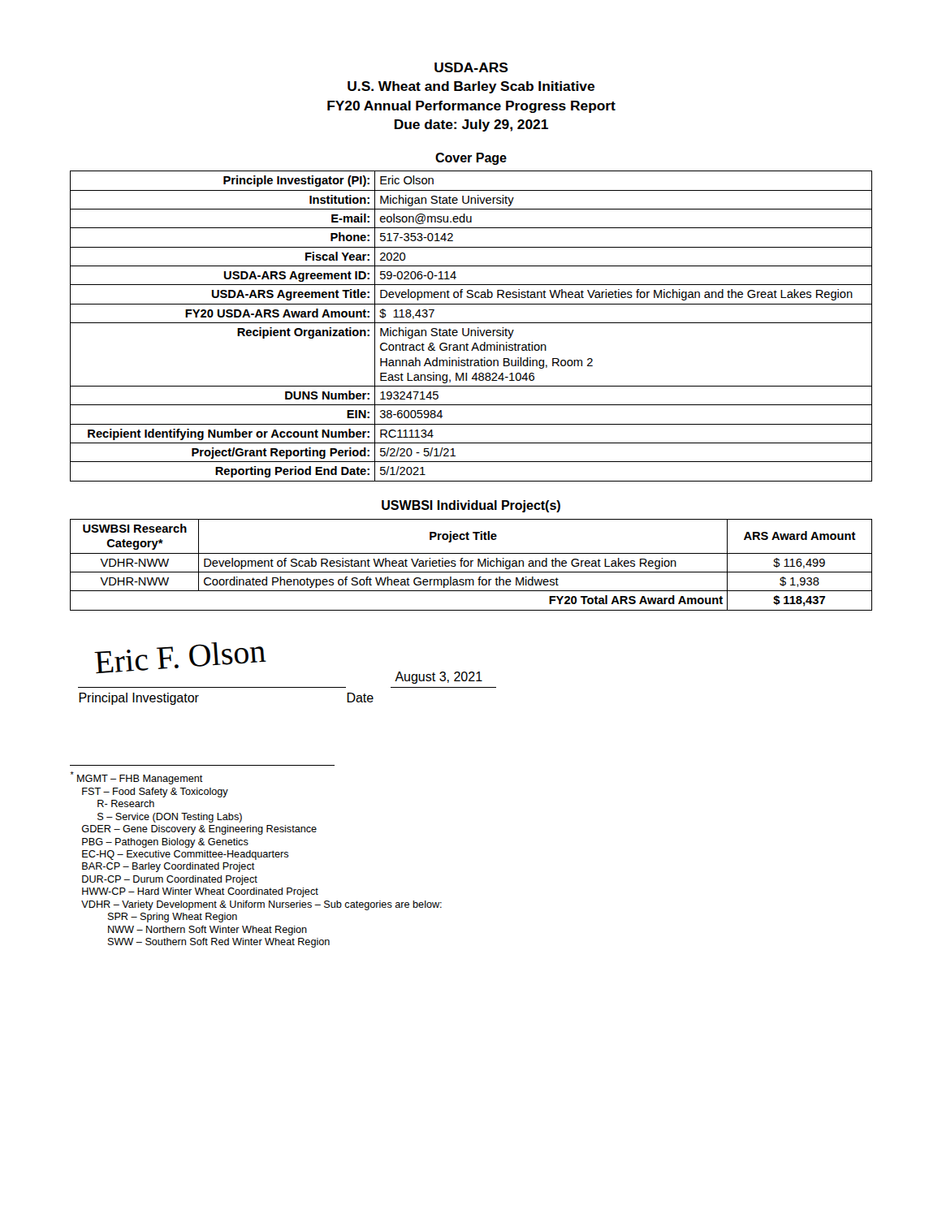USDA-ARS
U.S. Wheat and Barley Scab Initiative
FY20 Annual Performance Progress Report
Due date: July 29, 2021
Cover Page
| Principle Investigator (PI): | Eric Olson |
| Institution: | Michigan State University |
| E-mail: | eolson@msu.edu |
| Phone: | 517-353-0142 |
| Fiscal Year: | 2020 |
| USDA-ARS Agreement ID: | 59-0206-0-114 |
| USDA-ARS Agreement Title: | Development of Scab Resistant Wheat Varieties for Michigan and the Great Lakes Region |
| FY20 USDA-ARS Award Amount: | $ 118,437 |
| Recipient Organization: | Michigan State University Contract & Grant Administration Hannah Administration Building, Room 2 East Lansing, MI 48824-1046 |
| DUNS Number: | 193247145 |
| EIN: | 38-6005984 |
| Recipient Identifying Number or Account Number: | RC111134 |
| Project/Grant Reporting Period: | 5/2/20 - 5/1/21 |
| Reporting Period End Date: | 5/1/2021 |
USWBSI Individual Project(s)
| USWBSI Research Category * | Project Title | ARS Award Amount |
| --- | --- | --- |
| VDHR-NWW | Development of Scab Resistant Wheat Varieties for Michigan and the Great Lakes Region | $ 116,499 |
| VDHR-NWW | Coordinated Phenotypes of Soft Wheat Germplasm for the Midwest | $ 1,938 |
| FY20 Total ARS Award Amount | $ 118,437 |
Eric F. Olson
August 3, 2021
Principal Investigator Date
* MGMT – FHB Management FST – Food Safety & Toxicology R- Research S – Service (DON Testing Labs) GDER – Gene Discovery & Engineering Resistance PBG – Pathogen Biology & Genetics EC-HQ – Executive Committee-Headquarters BAR-CP – Barley Coordinated Project DUR-CP – Durum Coordinated Project HWW-CP – Hard Winter Wheat Coordinated Project VDHR – Variety Development & Uniform Nurseries – Sub categories are below: SPR – Spring Wheat Region NWW – Northern Soft Winter Wheat Region SWW – Southern Soft Red Winter Wheat Region